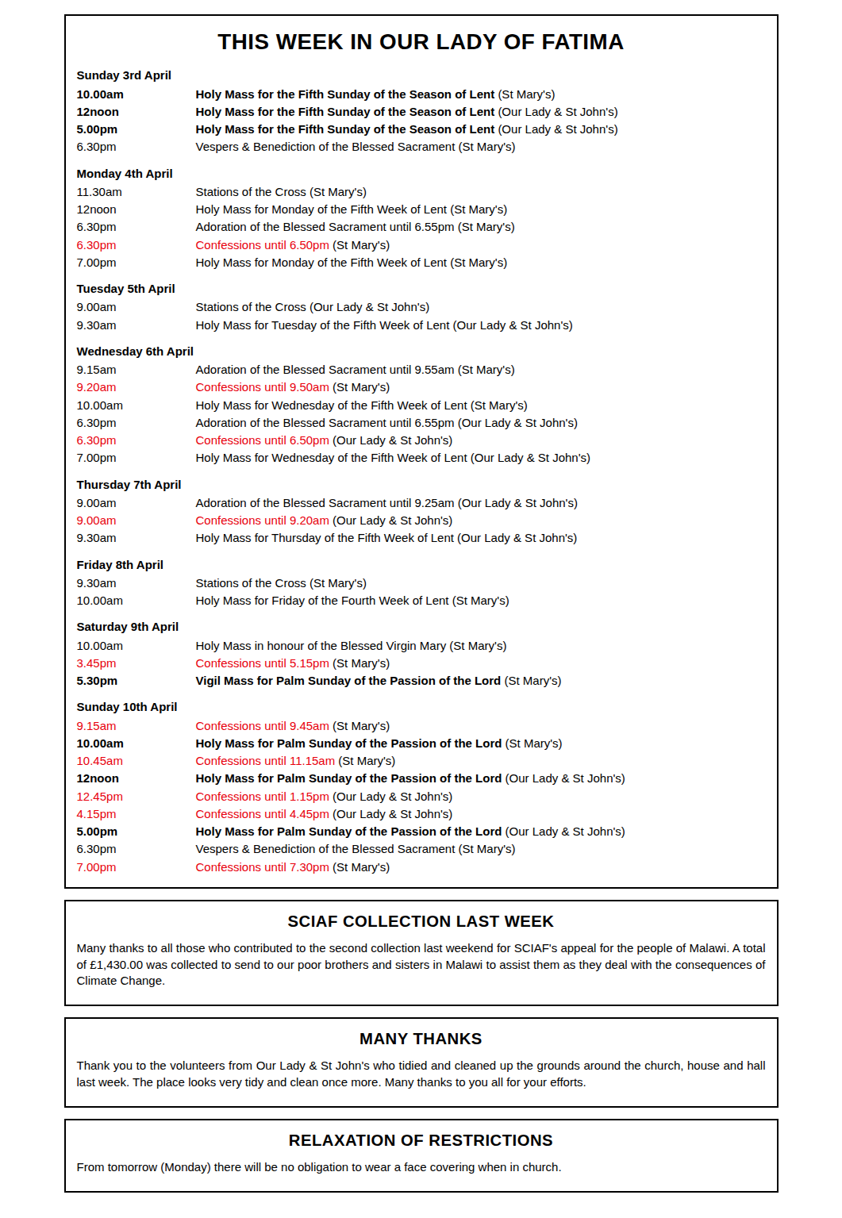THIS WEEK IN OUR LADY OF FATIMA
Sunday 3rd April
| 10.00am | Holy Mass for the Fifth Sunday of the Season of Lent (St Mary's) |
| 12noon | Holy Mass for the Fifth Sunday of the Season of Lent (Our Lady & St John's) |
| 5.00pm | Holy Mass for the Fifth Sunday of the Season of Lent (Our Lady & St John's) |
| 6.30pm | Vespers & Benediction of the Blessed Sacrament (St Mary's) |
Monday 4th April
| 11.30am | Stations of the Cross (St Mary's) |
| 12noon | Holy Mass for Monday of the Fifth Week of Lent (St Mary's) |
| 6.30pm | Adoration of the Blessed Sacrament until 6.55pm (St Mary's) |
| 6.30pm | Confessions until 6.50pm (St Mary's) |
| 7.00pm | Holy Mass for Monday of the Fifth Week of Lent (St Mary's) |
Tuesday 5th April
| 9.00am | Stations of the Cross (Our Lady & St John's) |
| 9.30am | Holy Mass for Tuesday of the Fifth Week of Lent (Our Lady & St John's) |
Wednesday 6th April
| 9.15am | Adoration of the Blessed Sacrament until 9.55am (St Mary's) |
| 9.20am | Confessions until 9.50am (St Mary's) |
| 10.00am | Holy Mass for Wednesday of the Fifth Week of Lent (St Mary's) |
| 6.30pm | Adoration of the Blessed Sacrament until 6.55pm (Our Lady & St John's) |
| 6.30pm | Confessions until 6.50pm (Our Lady & St John's) |
| 7.00pm | Holy Mass for Wednesday of the Fifth Week of Lent (Our Lady & St John's) |
Thursday 7th April
| 9.00am | Adoration of the Blessed Sacrament until 9.25am (Our Lady & St John's) |
| 9.00am | Confessions until 9.20am (Our Lady & St John's) |
| 9.30am | Holy Mass for Thursday of the Fifth Week of Lent (Our Lady & St John's) |
Friday 8th April
| 9.30am | Stations of the Cross (St Mary's) |
| 10.00am | Holy Mass for Friday of the Fourth Week of Lent (St Mary's) |
Saturday 9th April
| 10.00am | Holy Mass in honour of the Blessed Virgin Mary (St Mary's) |
| 3.45pm | Confessions until 5.15pm (St Mary's) |
| 5.30pm | Vigil Mass for Palm Sunday of the Passion of the Lord (St Mary's) |
Sunday 10th April
| 9.15am | Confessions until 9.45am (St Mary's) |
| 10.00am | Holy Mass for Palm Sunday of the Passion of the Lord (St Mary's) |
| 10.45am | Confessions until 11.15am (St Mary's) |
| 12noon | Holy Mass for Palm Sunday of the Passion of the Lord (Our Lady & St John's) |
| 12.45pm | Confessions until 1.15pm (Our Lady & St John's) |
| 4.15pm | Confessions until 4.45pm (Our Lady & St John's) |
| 5.00pm | Holy Mass for Palm Sunday of the Passion of the Lord (Our Lady & St John's) |
| 6.30pm | Vespers & Benediction of the Blessed Sacrament (St Mary's) |
| 7.00pm | Confessions until 7.30pm (St Mary's) |
SCIAF COLLECTION LAST WEEK
Many thanks to all those who contributed to the second collection last weekend for SCIAF's appeal for the people of Malawi. A total of £1,430.00 was collected to send to our poor brothers and sisters in Malawi to assist them as they deal with the consequences of Climate Change.
MANY THANKS
Thank you to the volunteers from Our Lady & St John's who tidied and cleaned up the grounds around the church, house and hall last week. The place looks very tidy and clean once more. Many thanks to you all for your efforts.
RELAXATION OF RESTRICTIONS
From tomorrow (Monday) there will be no obligation to wear a face covering when in church.